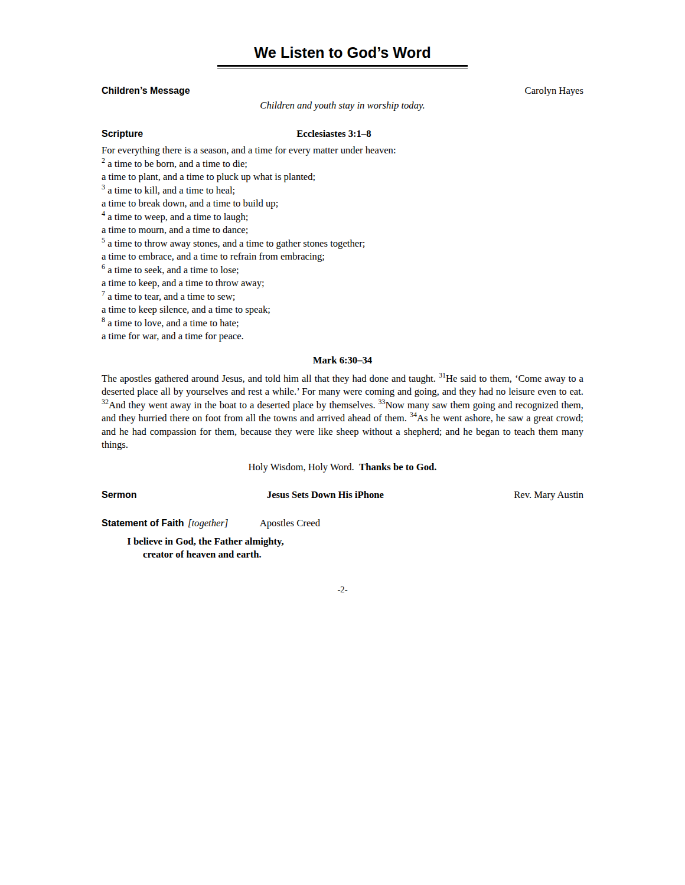We Listen to God’s Word
Children’s Message Carolyn Hayes
Children and youth stay in worship today.
Scripture Ecclesiastes 3:1–8 Carolyn Hayes
For everything there is a season, and a time for every matter under heaven:
2 a time to be born, and a time to die;
a time to plant, and a time to pluck up what is planted;
3 a time to kill, and a time to heal;
a time to break down, and a time to build up;
4 a time to weep, and a time to laugh;
a time to mourn, and a time to dance;
5 a time to throw away stones, and a time to gather stones together;
a time to embrace, and a time to refrain from embracing;
6 a time to seek, and a time to lose;
a time to keep, and a time to throw away;
7 a time to tear, and a time to sew;
a time to keep silence, and a time to speak;
8 a time to love, and a time to hate;
a time for war, and a time for peace.
Mark 6:30–34
The apostles gathered around Jesus, and told him all that they had done and taught. 31He said to them, ‘Come away to a deserted place all by yourselves and rest a while.’ For many were coming and going, and they had no leisure even to eat. 32And they went away in the boat to a deserted place by themselves. 33Now many saw them going and recognized them, and they hurried there on foot from all the towns and arrived ahead of them. 34As he went ashore, he saw a great crowd; and he had compassion for them, because they were like sheep without a shepherd; and he began to teach them many things.
Holy Wisdom, Holy Word. Thanks be to God.
Sermon Jesus Sets Down His iPhone Rev. Mary Austin
Statement of Faith [together] Apostles Creed
I believe in God, the Father almighty,
creator of heaven and earth.
-2-